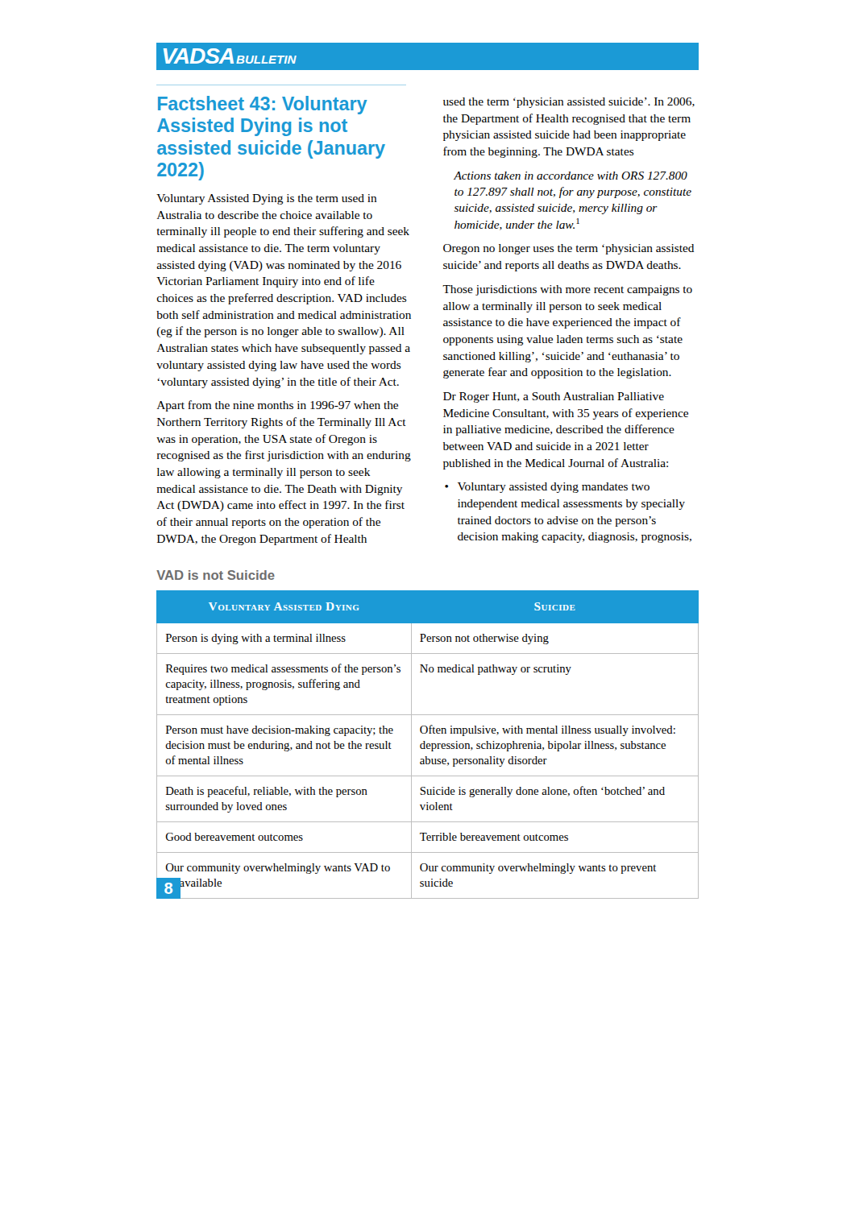VADSA BULLETIN
Factsheet 43: Voluntary Assisted Dying is not assisted suicide (January 2022)
Voluntary Assisted Dying is the term used in Australia to describe the choice available to terminally ill people to end their suffering and seek medical assistance to die. The term voluntary assisted dying (VAD) was nominated by the 2016 Victorian Parliament Inquiry into end of life choices as the preferred description. VAD includes both self administration and medical administration (eg if the person is no longer able to swallow). All Australian states which have subsequently passed a voluntary assisted dying law have used the words ‘voluntary assisted dying’ in the title of their Act.
Apart from the nine months in 1996-97 when the Northern Territory Rights of the Terminally Ill Act was in operation, the USA state of Oregon is recognised as the first jurisdiction with an enduring law allowing a terminally ill person to seek medical assistance to die. The Death with Dignity Act (DWDA) came into effect in 1997. In the first of their annual reports on the operation of the DWDA, the Oregon Department of Health
used the term ‘physician assisted suicide’. In 2006, the Department of Health recognised that the term physician assisted suicide had been inappropriate from the beginning. The DWDA states
Actions taken in accordance with ORS 127.800 to 127.897 shall not, for any purpose, constitute suicide, assisted suicide, mercy killing or homicide, under the law.1
Oregon no longer uses the term ‘physician assisted suicide’ and reports all deaths as DWDA deaths.
Those jurisdictions with more recent campaigns to allow a terminally ill person to seek medical assistance to die have experienced the impact of opponents using value laden terms such as ‘state sanctioned killing’, ‘suicide’ and ‘euthanasia’ to generate fear and opposition to the legislation.
Dr Roger Hunt, a South Australian Palliative Medicine Consultant, with 35 years of experience in palliative medicine, described the difference between VAD and suicide in a 2021 letter published in the Medical Journal of Australia:
Voluntary assisted dying mandates two independent medical assessments by specially trained doctors to advise on the person’s decision making capacity, diagnosis, prognosis,
VAD is not Suicide
| Voluntary Assisted Dying | Suicide |
| --- | --- |
| Person is dying with a terminal illness | Person not otherwise dying |
| Requires two medical assessments of the person’s capacity, illness, prognosis, suffering and treatment options | No medical pathway or scrutiny |
| Person must have decision-making capacity; the decision must be enduring, and not be the result of mental illness | Often impulsive, with mental illness usually involved: depression, schizophrenia, bipolar illness, substance abuse, personality disorder |
| Death is peaceful, reliable, with the person surrounded by loved ones | Suicide is generally done alone, often ‘botched’ and violent |
| Good bereavement outcomes | Terrible bereavement outcomes |
| Our community overwhelmingly wants VAD to be available | Our community overwhelmingly wants to prevent suicide |
8